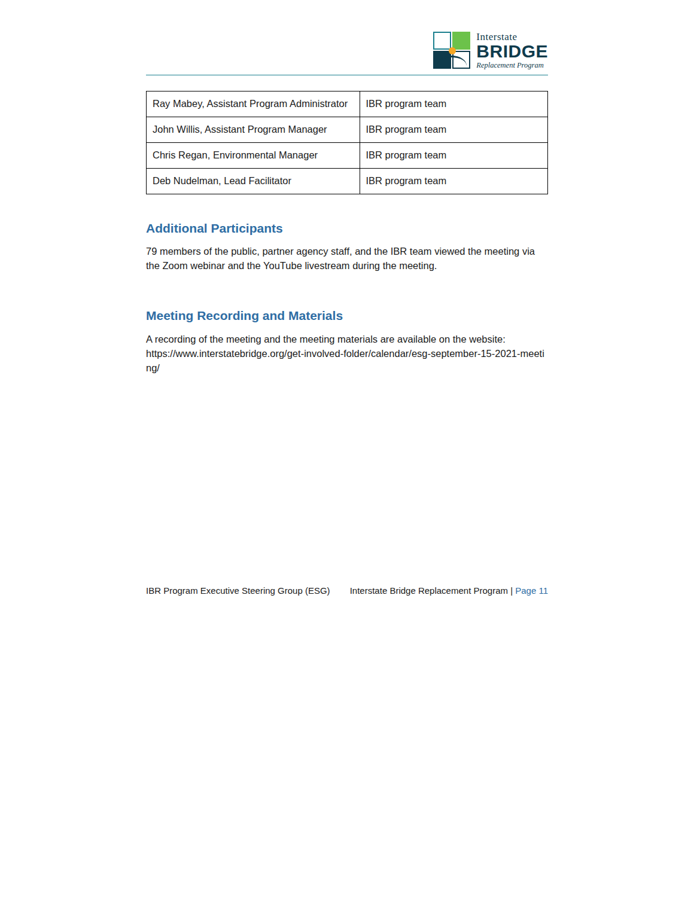Interstate
BRIDGE
Replacement Program
| Ray Mabey, Assistant Program Administrator | IBR program team |
| John Willis, Assistant Program Manager | IBR program team |
| Chris Regan, Environmental Manager | IBR program team |
| Deb Nudelman, Lead Facilitator | IBR program team |
Additional Participants
79 members of the public, partner agency staff, and the IBR team viewed the meeting via the Zoom webinar and the YouTube livestream during the meeting.
Meeting Recording and Materials
A recording of the meeting and the meeting materials are available on the website:
https://www.interstatebridge.org/get-involved-folder/calendar/esg-september-15-2021-meeting/
IBR Program Executive Steering Group (ESG)
Interstate Bridge Replacement Program | Page 11